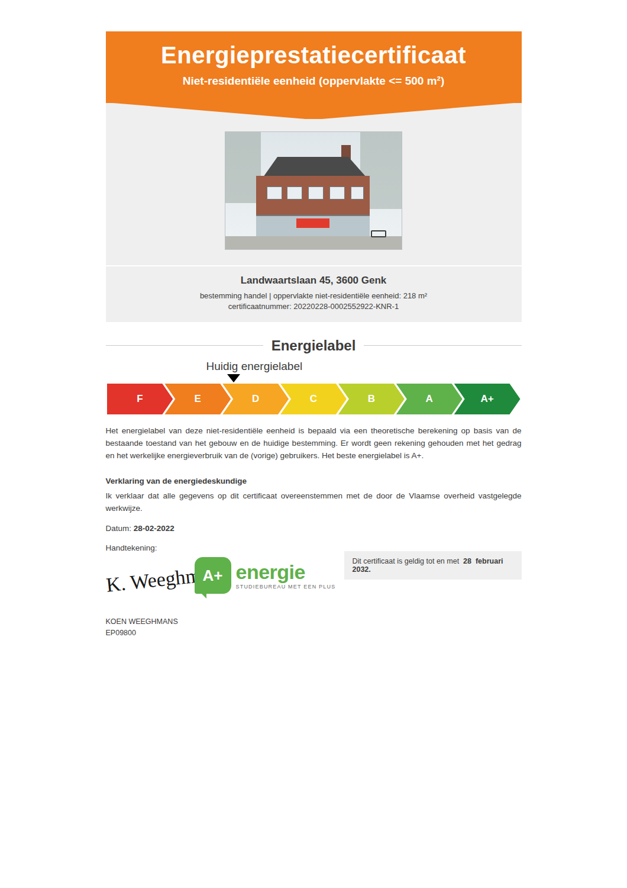Energieprestatiecertificaat
Niet-residentiële eenheid (oppervlakte <= 500 m²)
Landwaartslaan 45, 3600 Genk
bestemming handel | oppervlakte niet-residentiële eenheid: 218 m²
certificaatnummer: 20220228-0002552922-KNR-1
Energielabel
Huidig energielabel
F
E
D
C
B
A
A+
Het energielabel van deze niet-residentiële eenheid is bepaald via een theoretische berekening op basis van de bestaande toestand van het gebouw en de huidige bestemming. Er wordt geen rekening gehouden met het gedrag en het werkelijke energieverbruik van de (vorige) gebruikers. Het beste energielabel is A+.
Verklaring van de energiedeskundige
Ik verklaar dat alle gegevens op dit certificaat overeenstemmen met de door de Vlaamse overheid vastgelegde werkwijze.
Datum: 28-02-2022
Handtekening:
K. Weeghmans
A+
energie
STUDIEBUREAU MET EEN PLUS
KOEN WEEGHMANS
EP09800
Dit certificaat is geldig tot en met 28 februari 2032.